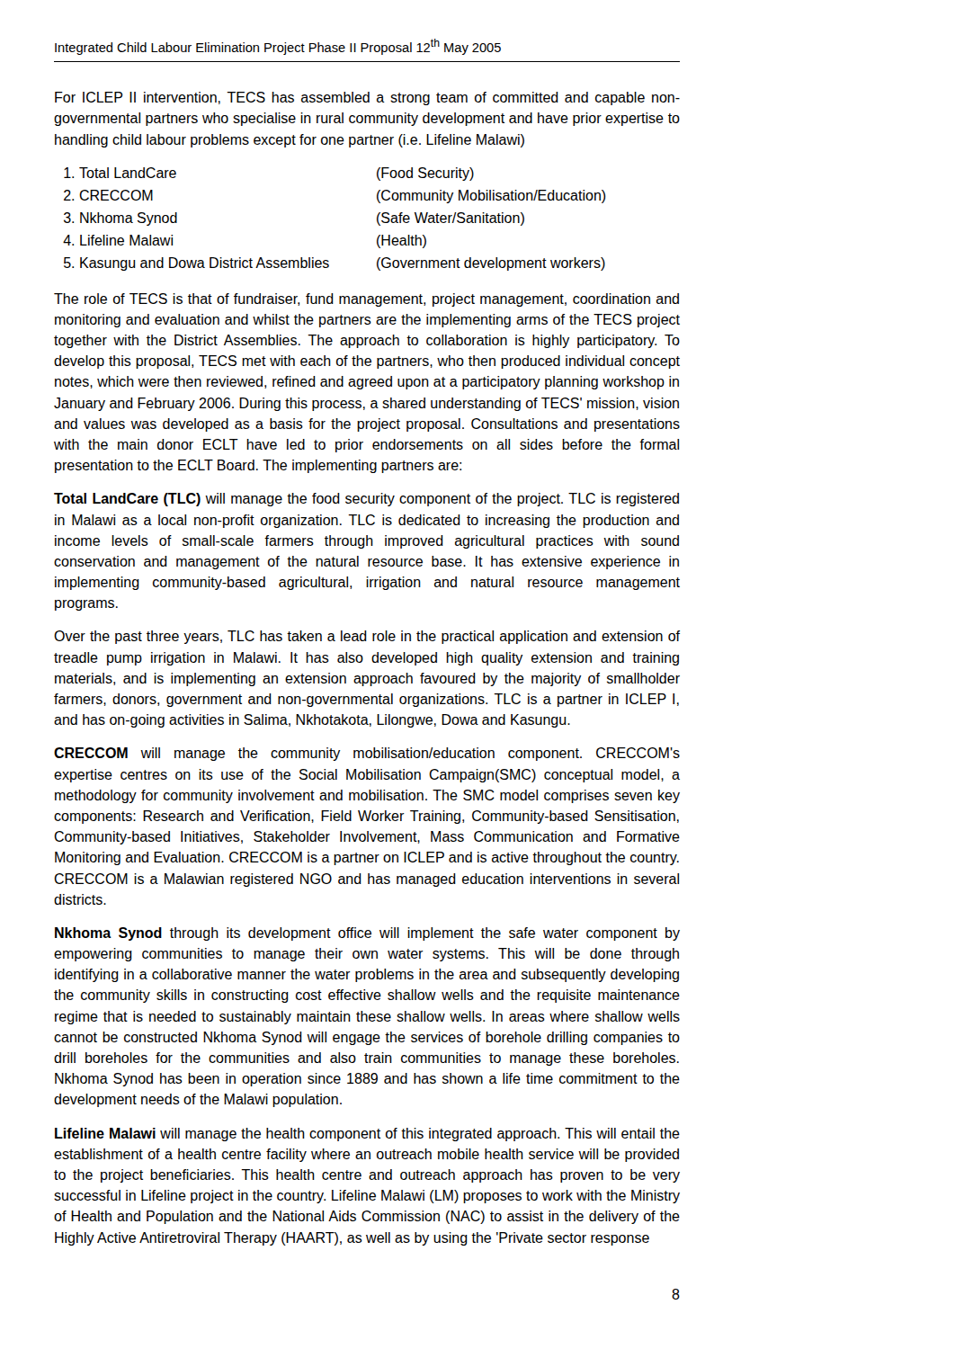Integrated Child Labour Elimination Project Phase II Proposal 12th May 2005
For ICLEP II intervention, TECS has assembled a strong team of committed and capable non-governmental partners who specialise in rural community development and have prior expertise to handling child labour problems except for one partner (i.e. Lifeline Malawi)
Total LandCare(Food Security)
CRECCOM(Community Mobilisation/Education)
Nkhoma Synod(Safe Water/Sanitation)
Lifeline Malawi(Health)
Kasungu and Dowa District Assemblies(Government development workers)
The role of TECS is that of fundraiser, fund management, project management, coordination and monitoring and evaluation and whilst the partners are the implementing arms of the TECS project together with the District Assemblies. The approach to collaboration is highly participatory. To develop this proposal, TECS met with each of the partners, who then produced individual concept notes, which were then reviewed, refined and agreed upon at a participatory planning workshop in January and February 2006. During this process, a shared understanding of TECS' mission, vision and values was developed as a basis for the project proposal. Consultations and presentations with the main donor ECLT have led to prior endorsements on all sides before the formal presentation to the ECLT Board. The implementing partners are:
Total LandCare (TLC) will manage the food security component of the project. TLC is registered in Malawi as a local non-profit organization. TLC is dedicated to increasing the production and income levels of small-scale farmers through improved agricultural practices with sound conservation and management of the natural resource base. It has extensive experience in implementing community-based agricultural, irrigation and natural resource management programs.
Over the past three years, TLC has taken a lead role in the practical application and extension of treadle pump irrigation in Malawi. It has also developed high quality extension and training materials, and is implementing an extension approach favoured by the majority of smallholder farmers, donors, government and non-governmental organizations. TLC is a partner in ICLEP I, and has on-going activities in Salima, Nkhotakota, Lilongwe, Dowa and Kasungu.
CRECCOM will manage the community mobilisation/education component. CRECCOM's expertise centres on its use of the Social Mobilisation Campaign(SMC) conceptual model, a methodology for community involvement and mobilisation. The SMC model comprises seven key components: Research and Verification, Field Worker Training, Community-based Sensitisation, Community-based Initiatives, Stakeholder Involvement, Mass Communication and Formative Monitoring and Evaluation. CRECCOM is a partner on ICLEP and is active throughout the country. CRECCOM is a Malawian registered NGO and has managed education interventions in several districts.
Nkhoma Synod through its development office will implement the safe water component by empowering communities to manage their own water systems. This will be done through identifying in a collaborative manner the water problems in the area and subsequently developing the community skills in constructing cost effective shallow wells and the requisite maintenance regime that is needed to sustainably maintain these shallow wells. In areas where shallow wells cannot be constructed Nkhoma Synod will engage the services of borehole drilling companies to drill boreholes for the communities and also train communities to manage these boreholes. Nkhoma Synod has been in operation since 1889 and has shown a life time commitment to the development needs of the Malawi population.
Lifeline Malawi will manage the health component of this integrated approach. This will entail the establishment of a health centre facility where an outreach mobile health service will be provided to the project beneficiaries. This health centre and outreach approach has proven to be very successful in Lifeline project in the country. Lifeline Malawi (LM) proposes to work with the Ministry of Health and Population and the National Aids Commission (NAC) to assist in the delivery of the Highly Active Antiretroviral Therapy (HAART), as well as by using the 'Private sector response
8